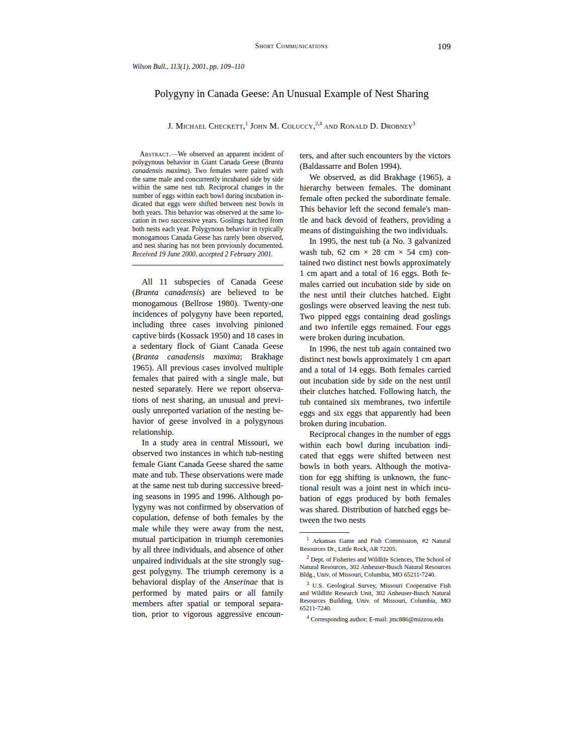Short Communications 109
Wilson Bull., 113(1), 2001, pp. 109–110
Polygyny in Canada Geese: An Unusual Example of Nest Sharing
J. Michael Checkett,1 John M. Coluccy,2,4 and Ronald D. Drobney3
Abstract.—We observed an apparent incident of polygynous behavior in Giant Canada Geese (Branta canadensis maxima). Two females were paired with the same male and concurrently incubated side by side within the same nest tub. Reciprocal changes in the number of eggs within each bowl during incubation indicated that eggs were shifted between nest bowls in both years. This behavior was observed at the same location in two successive years. Goslings hatched from both nests each year. Polygynous behavior in typically monogamous Canada Geese has rarely been observed, and nest sharing has not been previously documented. Received 19 June 2000, accepted 2 February 2001.
All 11 subspecies of Canada Geese (Branta canadensis) are believed to be monogamous (Bellrose 1980). Twenty-one incidences of polygyny have been reported, including three cases involving pinioned captive birds (Kossack 1950) and 18 cases in a sedentary flock of Giant Canada Geese (Branta canadensis maxima; Brakhage 1965). All previous cases involved multiple females that paired with a single male, but nested separately. Here we report observations of nest sharing, an unusual and previously unreported variation of the nesting behavior of geese involved in a polygynous relationship.
In a study area in central Missouri, we observed two instances in which tub-nesting female Giant Canada Geese shared the same mate and tub. These observations were made at the same nest tub during successive breeding seasons in 1995 and 1996. Although polygyny was not confirmed by observation of copulation, defense of both females by the male while they were away from the nest, mutual participation in triumph ceremonies by all three individuals, and absence of other unpaired individuals at the site strongly suggest polygyny. The triumph ceremony is a behavioral display of the Anserinae that is performed by mated pairs or all family members after spatial or temporal separation, prior to vigorous aggressive encounters, and after such encounters by the victors (Baldassarre and Bolen 1994).
We observed, as did Brakhage (1965), a hierarchy between females. The dominant female often pecked the subordinate female. This behavior left the second female's mantle and back devoid of feathers, providing a means of distinguishing the two individuals.
In 1995, the nest tub (a No. 3 galvanized wash tub, 62 cm × 28 cm × 54 cm) contained two distinct nest bowls approximately 1 cm apart and a total of 16 eggs. Both females carried out incubation side by side on the nest until their clutches hatched. Eight goslings were observed leaving the nest tub. Two pipped eggs containing dead goslings and two infertile eggs remained. Four eggs were broken during incubation.
In 1996, the nest tub again contained two distinct nest bowls approximately 1 cm apart and a total of 14 eggs. Both females carried out incubation side by side on the nest until their clutches hatched. Following hatch, the tub contained six membranes, two infertile eggs and six eggs that apparently had been broken during incubation.
Reciprocal changes in the number of eggs within each bowl during incubation indicated that eggs were shifted between nest bowls in both years. Although the motivation for egg shifting is unknown, the functional result was a joint nest in which incubation of eggs produced by both females was shared. Distribution of hatched eggs between the two nests
1 Arkansas Game and Fish Commission, #2 Natural Resources Dr., Little Rock, AR 72205.
2 Dept. of Fisheries and Wildlife Sciences, The School of Natural Resources, 302 Anheuser-Busch Natural Resources Bldg., Univ. of Missouri, Columbia, MO 65211-7240.
3 U.S. Geological Survey, Missouri Cooperative Fish and Wildlife Research Unit, 302 Anheuser-Busch Natural Resources Building, Univ. of Missouri, Columbia, MO 65211-7240.
4 Corresponding author; E-mail: jmc886@mizzou.edu